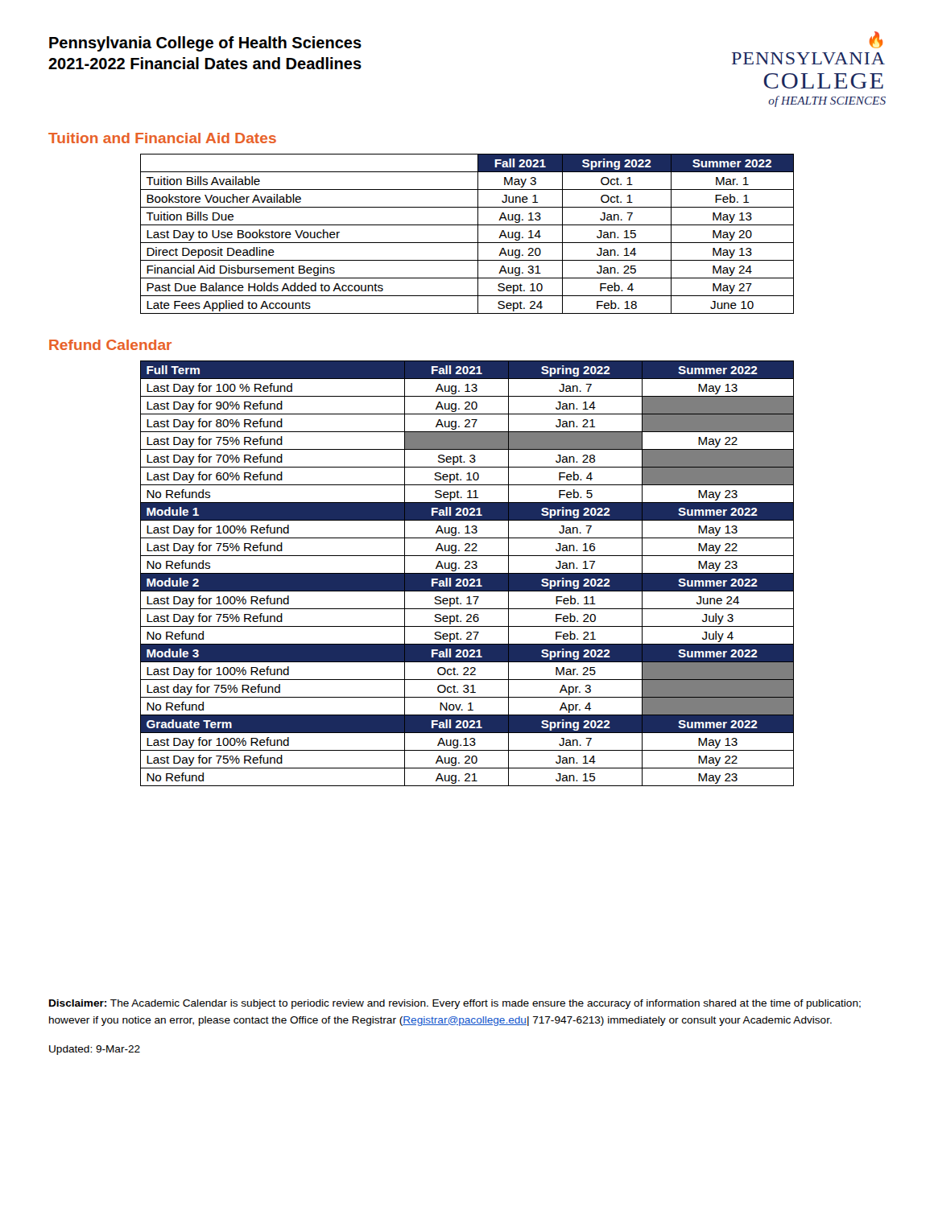Pennsylvania College of Health Sciences
2021-2022 Financial Dates and Deadlines
🔥
PENNSYLVANIA
COLLEGE
of HEALTH SCIENCES
Tuition and Financial Aid Dates
| | Fall 2021 | Spring 2022 | Summer 2022 |
| --- | --- | --- | --- |
| Tuition Bills Available | May 3 | Oct. 1 | Mar. 1 |
| Bookstore Voucher Available | June 1 | Oct. 1 | Feb. 1 |
| Tuition Bills Due | Aug. 13 | Jan. 7 | May 13 |
| Last Day to Use Bookstore Voucher | Aug. 14 | Jan. 15 | May 20 |
| Direct Deposit Deadline | Aug. 20 | Jan. 14 | May 13 |
| Financial Aid Disbursement Begins | Aug. 31 | Jan. 25 | May 24 |
| Past Due Balance Holds Added to Accounts | Sept. 10 | Feb. 4 | May 27 |
| Late Fees Applied to Accounts | Sept. 24 | Feb. 18 | June 10 |
Refund Calendar
| Full Term | Fall 2021 | Spring 2022 | Summer 2022 |
| --- | --- | --- | --- |
| Last Day for 100 % Refund | Aug. 13 | Jan. 7 | May 13 |
| Last Day for 90% Refund | Aug. 20 | Jan. 14 | |
| Last Day for 80% Refund | Aug. 27 | Jan. 21 | |
| Last Day for 75% Refund | | | May 22 |
| Last Day for 70% Refund | Sept. 3 | Jan. 28 | |
| Last Day for 60% Refund | Sept. 10 | Feb. 4 | |
| No Refunds | Sept. 11 | Feb. 5 | May 23 |
| Module 1 | Fall 2021 | Spring 2022 | Summer 2022 |
| Last Day for 100% Refund | Aug. 13 | Jan. 7 | May 13 |
| Last Day for 75% Refund | Aug. 22 | Jan. 16 | May 22 |
| No Refunds | Aug. 23 | Jan. 17 | May 23 |
| Module 2 | Fall 2021 | Spring 2022 | Summer 2022 |
| Last Day for 100% Refund | Sept. 17 | Feb. 11 | June 24 |
| Last Day for 75% Refund | Sept. 26 | Feb. 20 | July 3 |
| No Refund | Sept. 27 | Feb. 21 | July 4 |
| Module 3 | Fall 2021 | Spring 2022 | Summer 2022 |
| Last Day for 100% Refund | Oct. 22 | Mar. 25 | |
| Last day for 75% Refund | Oct. 31 | Apr. 3 | |
| No Refund | Nov. 1 | Apr. 4 | |
| Graduate Term | Fall 2021 | Spring 2022 | Summer 2022 |
| Last Day for 100% Refund | Aug.13 | Jan. 7 | May 13 |
| Last Day for 75% Refund | Aug. 20 | Jan. 14 | May 22 |
| No Refund | Aug. 21 | Jan. 15 | May 23 |
Disclaimer: The Academic Calendar is subject to periodic review and revision. Every effort is made ensure the accuracy of information shared at the time of publication; however if you notice an error, please contact the Office of the Registrar (Registrar@pacollege.edu| 717-947-6213) immediately or consult your Academic Advisor.
Updated: 9-Mar-22